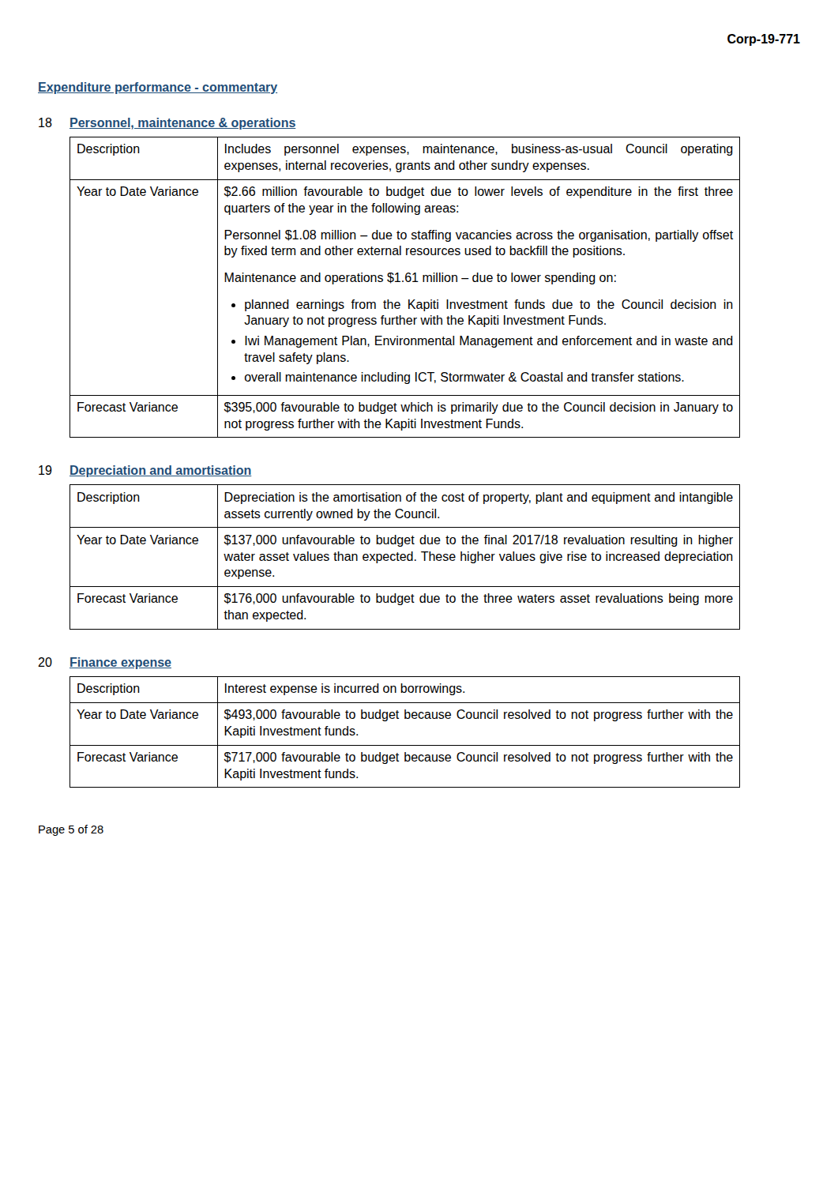Corp-19-771
Expenditure performance - commentary
18 Personnel, maintenance & operations
| Description | Includes personnel expenses, maintenance, business-as-usual Council operating expenses, internal recoveries, grants and other sundry expenses. |
| Year to Date Variance | $2.66 million favourable to budget due to lower levels of expenditure in the first three quarters of the year in the following areas: Personnel $1.08 million – due to staffing vacancies across the organisation, partially offset by fixed term and other external resources used to backfill the positions. Maintenance and operations $1.61 million – due to lower spending on: planned earnings from the Kapiti Investment funds due to the Council decision in January to not progress further with the Kapiti Investment Funds. Iwi Management Plan, Environmental Management and enforcement and in waste and travel safety plans. overall maintenance including ICT, Stormwater & Coastal and transfer stations. |
| Forecast Variance | $395,000 favourable to budget which is primarily due to the Council decision in January to not progress further with the Kapiti Investment Funds. |
19 Depreciation and amortisation
| Description | Depreciation is the amortisation of the cost of property, plant and equipment and intangible assets currently owned by the Council. |
| Year to Date Variance | $137,000 unfavourable to budget due to the final 2017/18 revaluation resulting in higher water asset values than expected. These higher values give rise to increased depreciation expense. |
| Forecast Variance | $176,000 unfavourable to budget due to the three waters asset revaluations being more than expected. |
20 Finance expense
| Description | Interest expense is incurred on borrowings. |
| Year to Date Variance | $493,000 favourable to budget because Council resolved to not progress further with the Kapiti Investment funds. |
| Forecast Variance | $717,000 favourable to budget because Council resolved to not progress further with the Kapiti Investment funds. |
Page 5 of 28